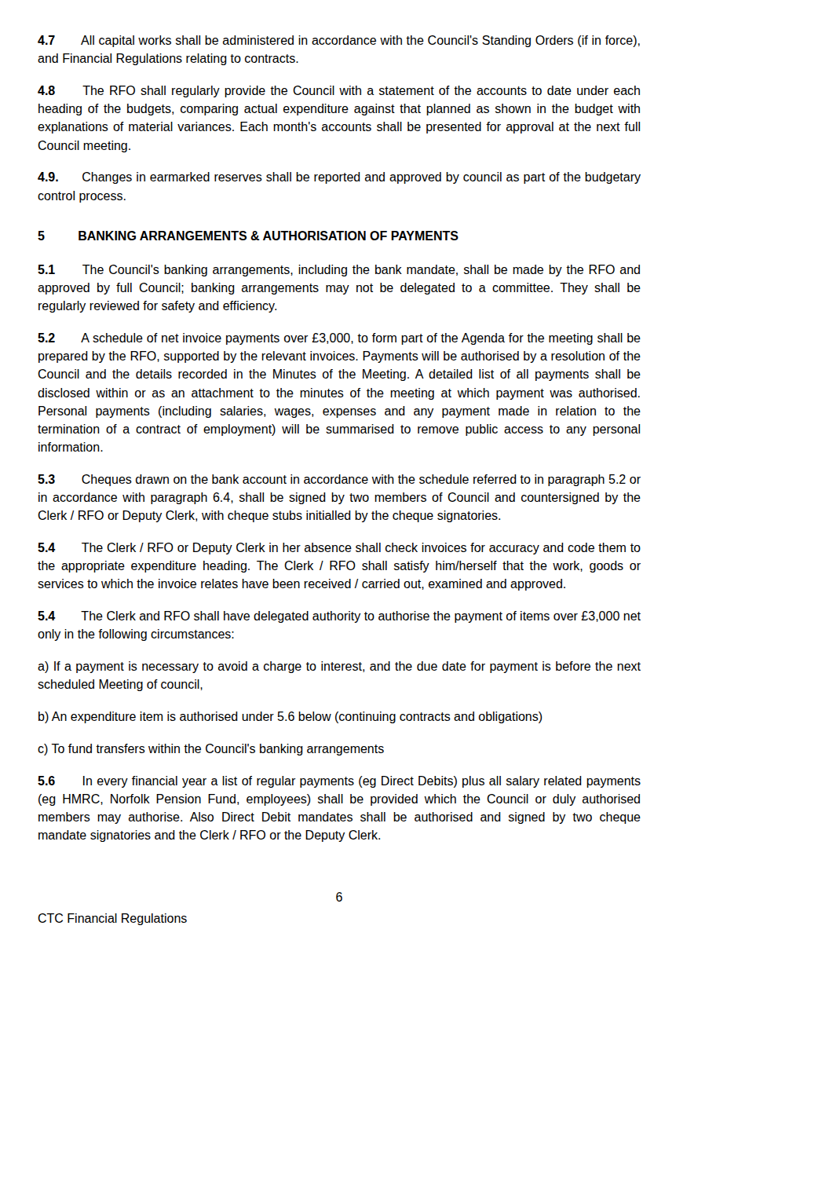4.7 All capital works shall be administered in accordance with the Council's Standing Orders (if in force), and Financial Regulations relating to contracts.
4.8 The RFO shall regularly provide the Council with a statement of the accounts to date under each heading of the budgets, comparing actual expenditure against that planned as shown in the budget with explanations of material variances. Each month's accounts shall be presented for approval at the next full Council meeting.
4.9. Changes in earmarked reserves shall be reported and approved by council as part of the budgetary control process.
5 BANKING ARRANGEMENTS & AUTHORISATION OF PAYMENTS
5.1 The Council's banking arrangements, including the bank mandate, shall be made by the RFO and approved by full Council; banking arrangements may not be delegated to a committee. They shall be regularly reviewed for safety and efficiency.
5.2 A schedule of net invoice payments over £3,000, to form part of the Agenda for the meeting shall be prepared by the RFO, supported by the relevant invoices. Payments will be authorised by a resolution of the Council and the details recorded in the Minutes of the Meeting. A detailed list of all payments shall be disclosed within or as an attachment to the minutes of the meeting at which payment was authorised. Personal payments (including salaries, wages, expenses and any payment made in relation to the termination of a contract of employment) will be summarised to remove public access to any personal information.
5.3 Cheques drawn on the bank account in accordance with the schedule referred to in paragraph 5.2 or in accordance with paragraph 6.4, shall be signed by two members of Council and countersigned by the Clerk / RFO or Deputy Clerk, with cheque stubs initialled by the cheque signatories.
5.4 The Clerk / RFO or Deputy Clerk in her absence shall check invoices for accuracy and code them to the appropriate expenditure heading. The Clerk / RFO shall satisfy him/herself that the work, goods or services to which the invoice relates have been received / carried out, examined and approved.
5.4 The Clerk and RFO shall have delegated authority to authorise the payment of items over £3,000 net only in the following circumstances:
a) If a payment is necessary to avoid a charge to interest, and the due date for payment is before the next scheduled Meeting of council,
b) An expenditure item is authorised under 5.6 below (continuing contracts and obligations)
c) To fund transfers within the Council's banking arrangements
5.6 In every financial year a list of regular payments (eg Direct Debits) plus all salary related payments (eg HMRC, Norfolk Pension Fund, employees) shall be provided which the Council or duly authorised members may authorise. Also Direct Debit mandates shall be authorised and signed by two cheque mandate signatories and the Clerk / RFO or the Deputy Clerk.
6
CTC Financial Regulations